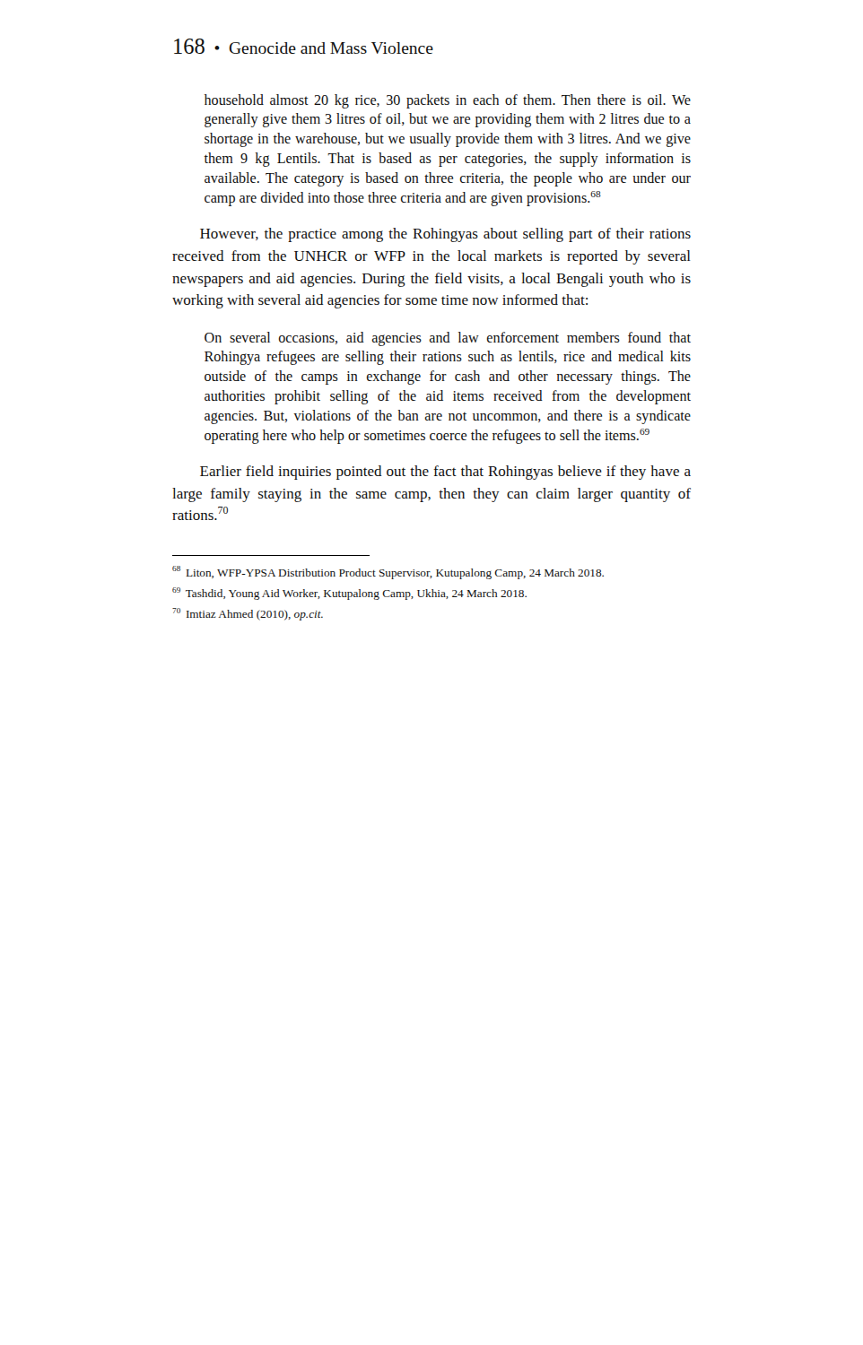168 • Genocide and Mass Violence
household almost 20 kg rice, 30 packets in each of them. Then there is oil. We generally give them 3 litres of oil, but we are providing them with 2 litres due to a shortage in the warehouse, but we usually provide them with 3 litres. And we give them 9 kg Lentils. That is based as per categories, the supply information is available. The category is based on three criteria, the people who are under our camp are divided into those three criteria and are given provisions.68
However, the practice among the Rohingyas about selling part of their rations received from the UNHCR or WFP in the local markets is reported by several newspapers and aid agencies. During the field visits, a local Bengali youth who is working with several aid agencies for some time now informed that:
On several occasions, aid agencies and law enforcement members found that Rohingya refugees are selling their rations such as lentils, rice and medical kits outside of the camps in exchange for cash and other necessary things. The authorities prohibit selling of the aid items received from the development agencies. But, violations of the ban are not uncommon, and there is a syndicate operating here who help or sometimes coerce the refugees to sell the items.69
Earlier field inquiries pointed out the fact that Rohingyas believe if they have a large family staying in the same camp, then they can claim larger quantity of rations.70
68 Liton, WFP-YPSA Distribution Product Supervisor, Kutupalong Camp, 24 March 2018.
69 Tashdid, Young Aid Worker, Kutupalong Camp, Ukhia, 24 March 2018.
70 Imtiaz Ahmed (2010), op.cit.